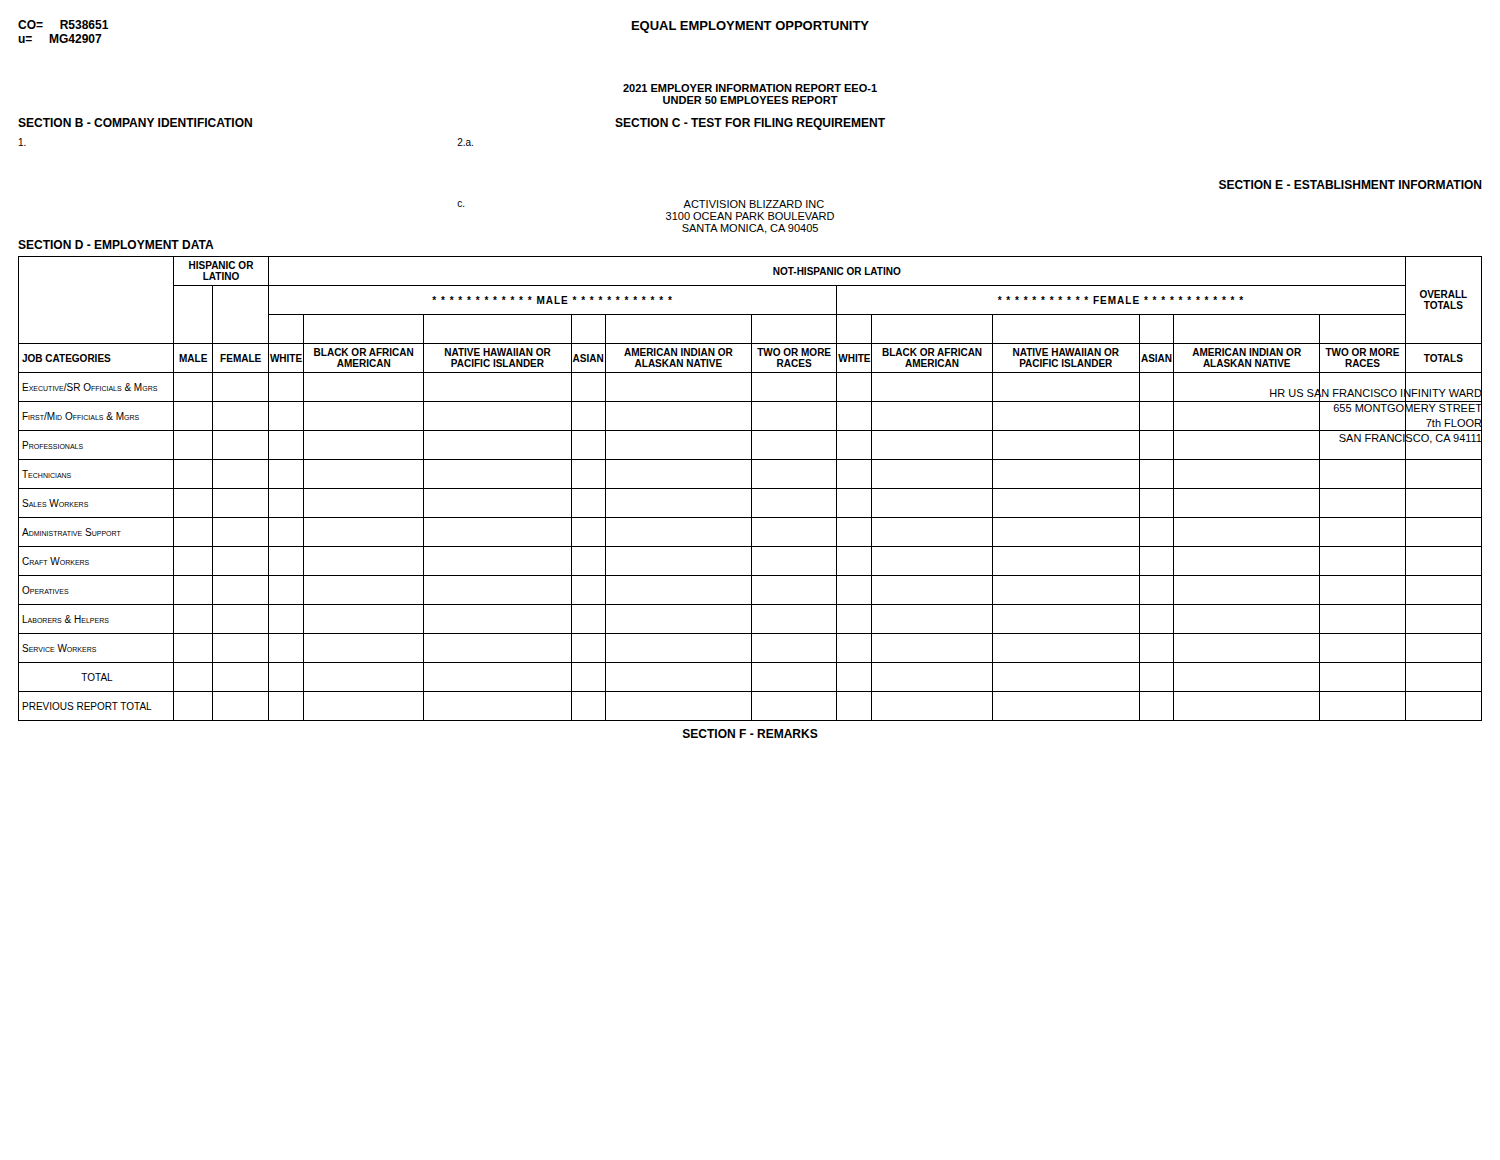CO= R538651
u= MG42907
EQUAL EMPLOYMENT OPPORTUNITY
2021 EMPLOYER INFORMATION REPORT EEO-1
UNDER 50 EMPLOYEES REPORT
SECTION B - COMPANY IDENTIFICATION
SECTION C - TEST FOR FILING REQUIREMENT
1.
2.a.
SECTION E - ESTABLISHMENT INFORMATION
c. ACTIVISION BLIZZARD INC
3100 OCEAN PARK BOULEVARD
SANTA MONICA, CA 90405
SECTION D - EMPLOYMENT DATA
| | HISPANIC OR LATINO | NOT-HISPANIC OR LATINO | OVERALL TOTALS |
| --- | --- | --- | --- |
| | | * * * * * * * * * * * * MALE * * * * * * * * * * * * | * * * * * * * * * * * FEMALE * * * * * * * * * * * * |
| JOB CATEGORIES | MALE | FEMALE | WHITE | BLACK OR AFRICAN AMERICAN | NATIVE HAWAIIAN OR PACIFIC ISLANDER | ASIAN | AMERICAN INDIAN OR ALASKAN NATIVE | TWO OR MORE RACES | WHITE | BLACK OR AFRICAN AMERICAN | NATIVE HAWAIIAN OR PACIFIC ISLANDER | ASIAN | AMERICAN INDIAN OR ALASKAN NATIVE | TWO OR MORE RACES | TOTALS |
| Executive/SR Officials & Mgrs | | | | | | | | | | | | | | | |
| First/Mid Officials & Mgrs | | | | | | | | | | | | | | | |
| Professionals | | | | | | | | | | | | | | | |
| Technicians | | | | | | | | | | | | | | | |
| Sales Workers | | | | | | | | | | | | | | | |
| Administrative Support | | | | | | | | | | | | | | | |
| Craft Workers | | | | | | | | | | | | | | | |
| Operatives | | | | | | | | | | | | | | | |
| Laborers & Helpers | | | | | | | | | | | | | | | |
| Service Workers | | | | | | | | | | | | | | | |
| TOTAL | | | | | | | | | | | | | | | |
| PREVIOUS REPORT TOTAL | | | | | | | | | | | | | | | |
HR US SAN FRANCISCO INFINITY WARD
655 MONTGOMERY STREET
7th FLOOR
SAN FRANCISCO, CA 94111
SECTION F - REMARKS